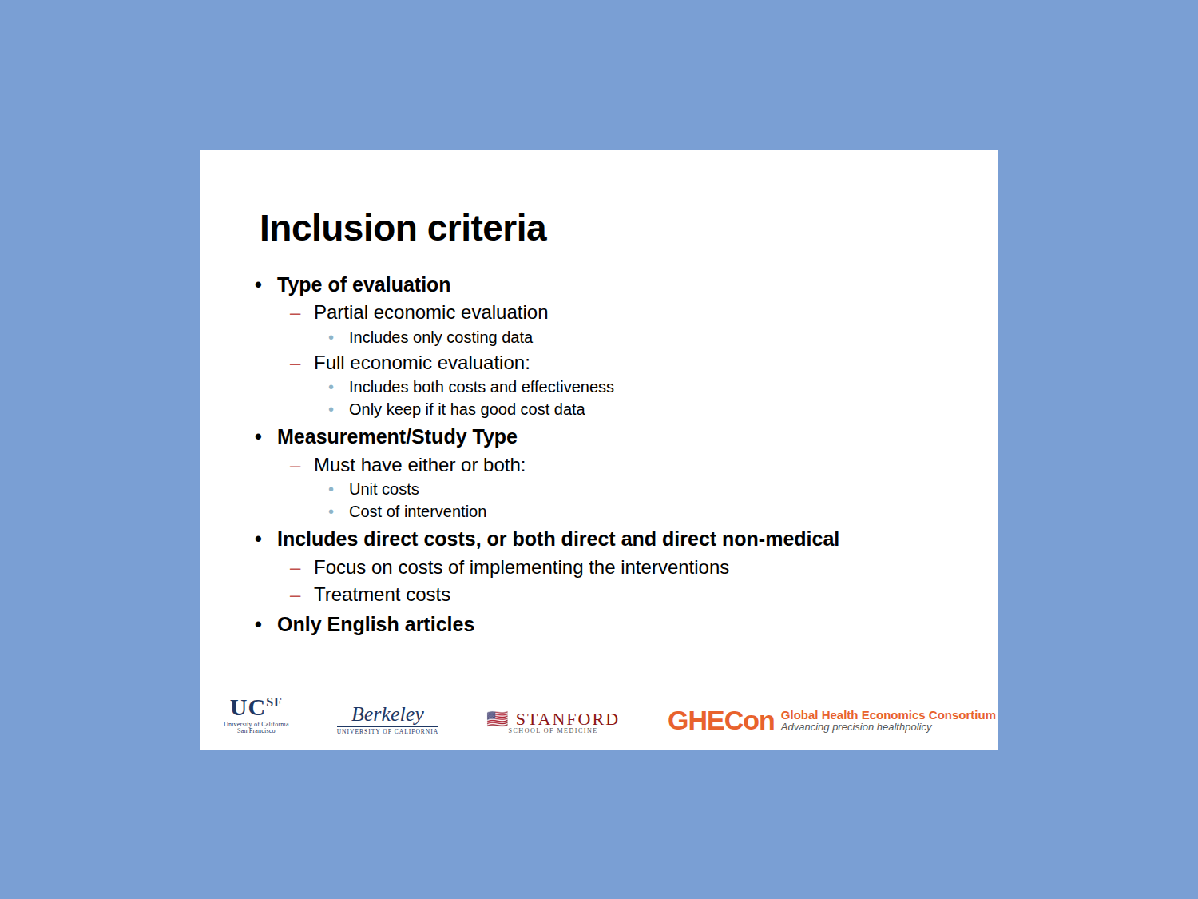Inclusion criteria
Type of evaluation
Partial economic evaluation
Includes only costing data
Full economic evaluation:
Includes both costs and effectiveness
Only keep if it has good cost data
Measurement/Study Type
Must have either or both:
Unit costs
Cost of intervention
Includes direct costs, or both direct and direct non-medical
Focus on costs of implementing the interventions
Treatment costs
Only English articles
UCSF
University of California
San Francisco
Berkeley
UNIVERSITY OF CALIFORNIA
🇺🇸 STANFORD
SCHOOL OF MEDICINE
GHECon
Global Health Economics Consortium
Advancing precision healthpolicy